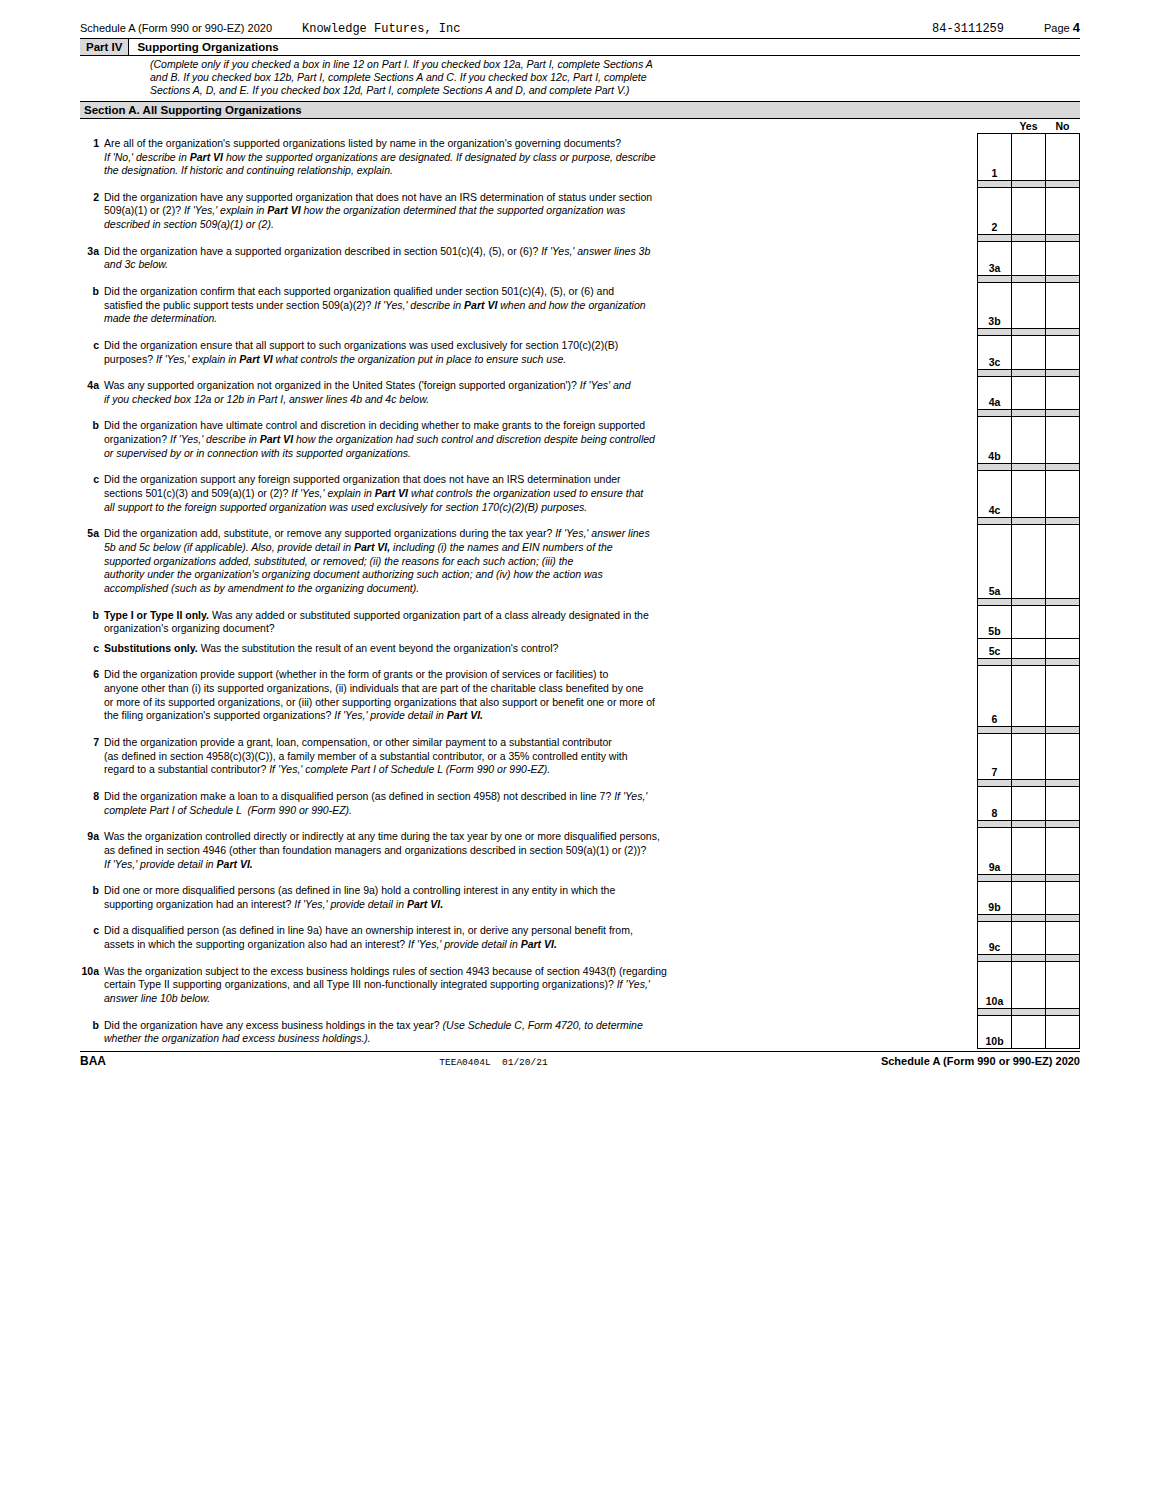Schedule A (Form 990 or 990-EZ) 2020 Knowledge Futures, Inc 84-3111259 Page 4
Part IV
Supporting Organizations
(Complete only if you checked a box in line 12 on Part I. If you checked box 12a, Part I, complete Sections A
and B. If you checked box 12b, Part I, complete Sections A and C. If you checked box 12c, Part I, complete
Sections A, D, and E. If you checked box 12d, Part I, complete Sections A and D, and complete Part V.)
Section A. All Supporting Organizations
| | | | Yes | No |
| 1 | Are all of the organization's supported organizations listed by name in the organization's governing documents? If 'No,' describe in Part VI how the supported organizations are designated. If designated by class or purpose, describe the designation. If historic and continuing relationship, explain. | 1 | | |
| 2 | Did the organization have any supported organization that does not have an IRS determination of status under section 509(a)(1) or (2)? If 'Yes,' explain in Part VI how the organization determined that the supported organization was described in section 509(a)(1) or (2). | 2 | | |
| 3a | Did the organization have a supported organization described in section 501(c)(4), (5), or (6)? If 'Yes,' answer lines 3b and 3c below. | 3a | | |
| b | Did the organization confirm that each supported organization qualified under section 501(c)(4), (5), or (6) and satisfied the public support tests under section 509(a)(2)? If 'Yes,' describe in Part VI when and how the organization made the determination. | 3b | | |
| c | Did the organization ensure that all support to such organizations was used exclusively for section 170(c)(2)(B) purposes? If 'Yes,' explain in Part VI what controls the organization put in place to ensure such use. | 3c | | |
| 4a | Was any supported organization not organized in the United States ('foreign supported organization')? If 'Yes' and if you checked box 12a or 12b in Part I, answer lines 4b and 4c below. | 4a | | |
| b | Did the organization have ultimate control and discretion in deciding whether to make grants to the foreign supported organization? If 'Yes,' describe in Part VI how the organization had such control and discretion despite being controlled or supervised by or in connection with its supported organizations. | 4b | | |
| c | Did the organization support any foreign supported organization that does not have an IRS determination under sections 501(c)(3) and 509(a)(1) or (2)? If 'Yes,' explain in Part VI what controls the organization used to ensure that all support to the foreign supported organization was used exclusively for section 170(c)(2)(B) purposes. | 4c | | |
| 5a | Did the organization add, substitute, or remove any supported organizations during the tax year? If 'Yes,' answer lines 5b and 5c below (if applicable). Also, provide detail in Part VI, including (i) the names and EIN numbers of the supported organizations added, substituted, or removed; (ii) the reasons for each such action; (iii) the authority under the organization's organizing document authorizing such action; and (iv) how the action was accomplished (such as by amendment to the organizing document). | 5a | | |
| b | Type I or Type II only. Was any added or substituted supported organization part of a class already designated in the organization's organizing document? | 5b | | |
| c | Substitutions only. Was the substitution the result of an event beyond the organization's control? | 5c | | |
| 6 | Did the organization provide support (whether in the form of grants or the provision of services or facilities) to anyone other than (i) its supported organizations, (ii) individuals that are part of the charitable class benefited by one or more of its supported organizations, or (iii) other supporting organizations that also support or benefit one or more of the filing organization's supported organizations? If 'Yes,' provide detail in Part VI. | 6 | | |
| 7 | Did the organization provide a grant, loan, compensation, or other similar payment to a substantial contributor (as defined in section 4958(c)(3)(C)), a family member of a substantial contributor, or a 35% controlled entity with regard to a substantial contributor? If 'Yes,' complete Part I of Schedule L (Form 990 or 990-EZ). | 7 | | |
| 8 | Did the organization make a loan to a disqualified person (as defined in section 4958) not described in line 7? If 'Yes,' complete Part I of Schedule L (Form 990 or 990-EZ). | 8 | | |
| 9a | Was the organization controlled directly or indirectly at any time during the tax year by one or more disqualified persons, as defined in section 4946 (other than foundation managers and organizations described in section 509(a)(1) or (2))? If 'Yes,' provide detail in Part VI. | 9a | | |
| b | Did one or more disqualified persons (as defined in line 9a) hold a controlling interest in any entity in which the supporting organization had an interest? If 'Yes,' provide detail in Part VI. | 9b | | |
| c | Did a disqualified person (as defined in line 9a) have an ownership interest in, or derive any personal benefit from, assets in which the supporting organization also had an interest? If 'Yes,' provide detail in Part VI. | 9c | | |
| 10a | Was the organization subject to the excess business holdings rules of section 4943 because of section 4943(f) (regarding certain Type II supporting organizations, and all Type III non-functionally integrated supporting organizations)? If 'Yes,' answer line 10b below. | 10a | | |
| b | Did the organization have any excess business holdings in the tax year? (Use Schedule C, Form 4720, to determine whether the organization had excess business holdings.). | 10b | | |
BAA TEEA0404L 01/20/21 Schedule A (Form 990 or 990-EZ) 2020